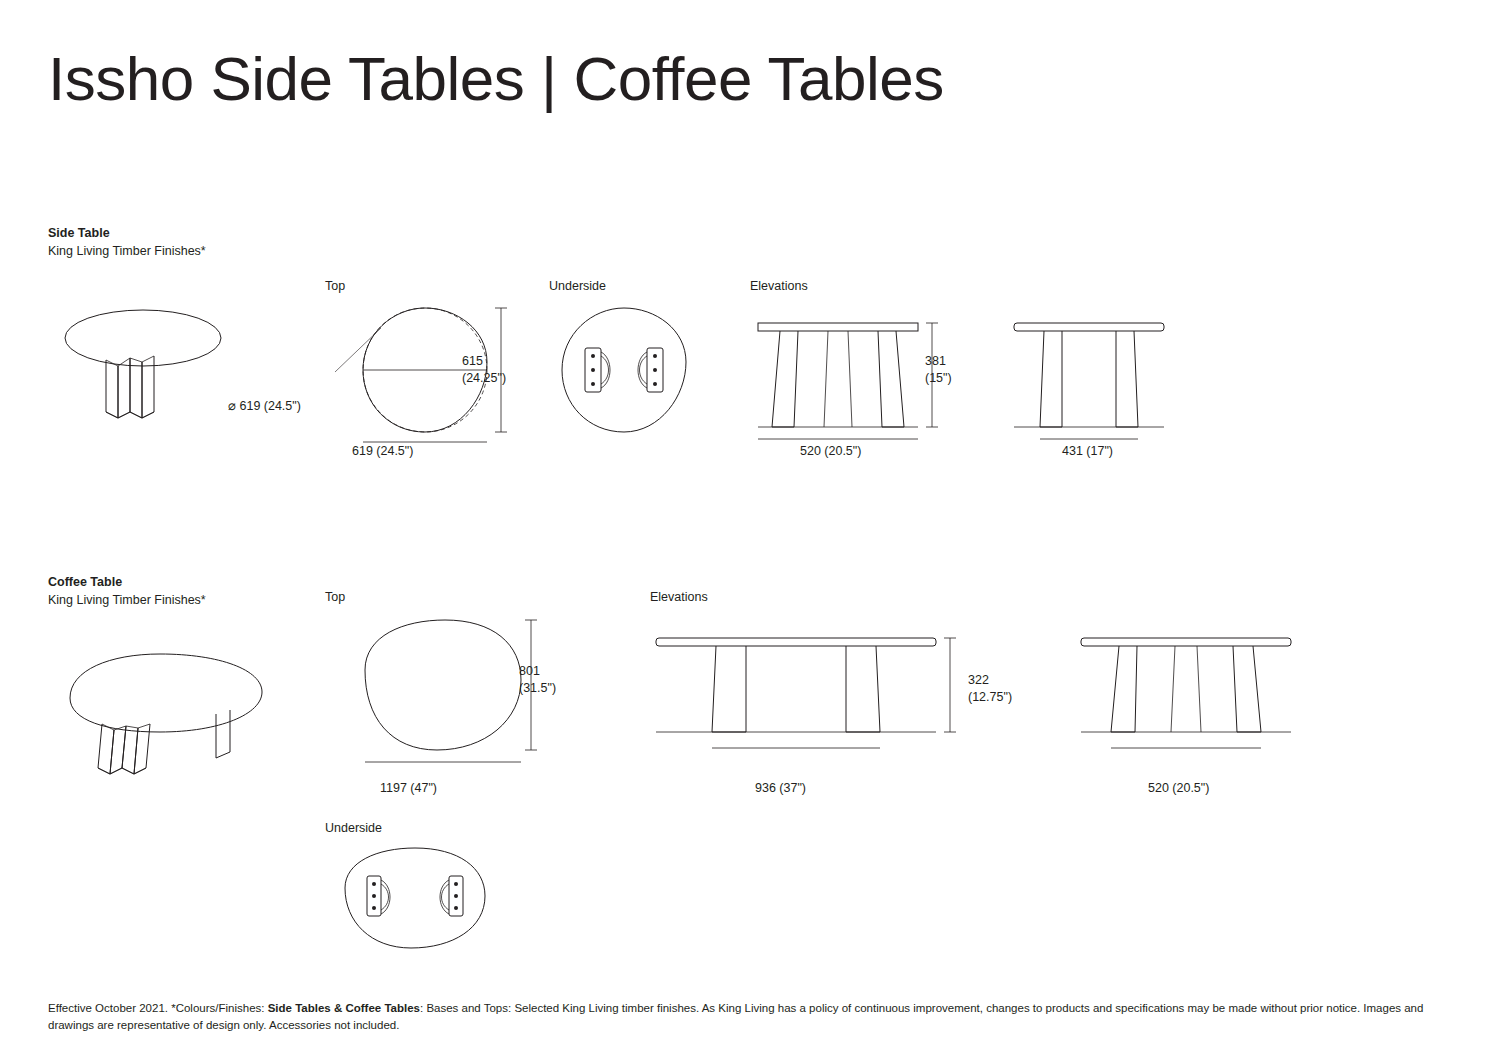Issho Side Tables | Coffee Tables
Side Table
King Living Timber Finishes*
Top
Underside
Elevations
⌀ 619 (24.5")
615
(24.25")
619 (24.5")
381
(15")
520 (20.5")
431 (17")
Coffee Table
King Living Timber Finishes*
Top
Elevations
Underside
801
(31.5")
1197 (47")
322
(12.75")
936 (37")
520 (20.5")
Effective October 2021. *Colours/Finishes: Side Tables & Coffee Tables: Bases and Tops: Selected King Living timber finishes. As King Living has a policy of continuous improvement, changes to products and specifications may be made without prior notice. Images and drawings are representative of design only. Accessories not included.